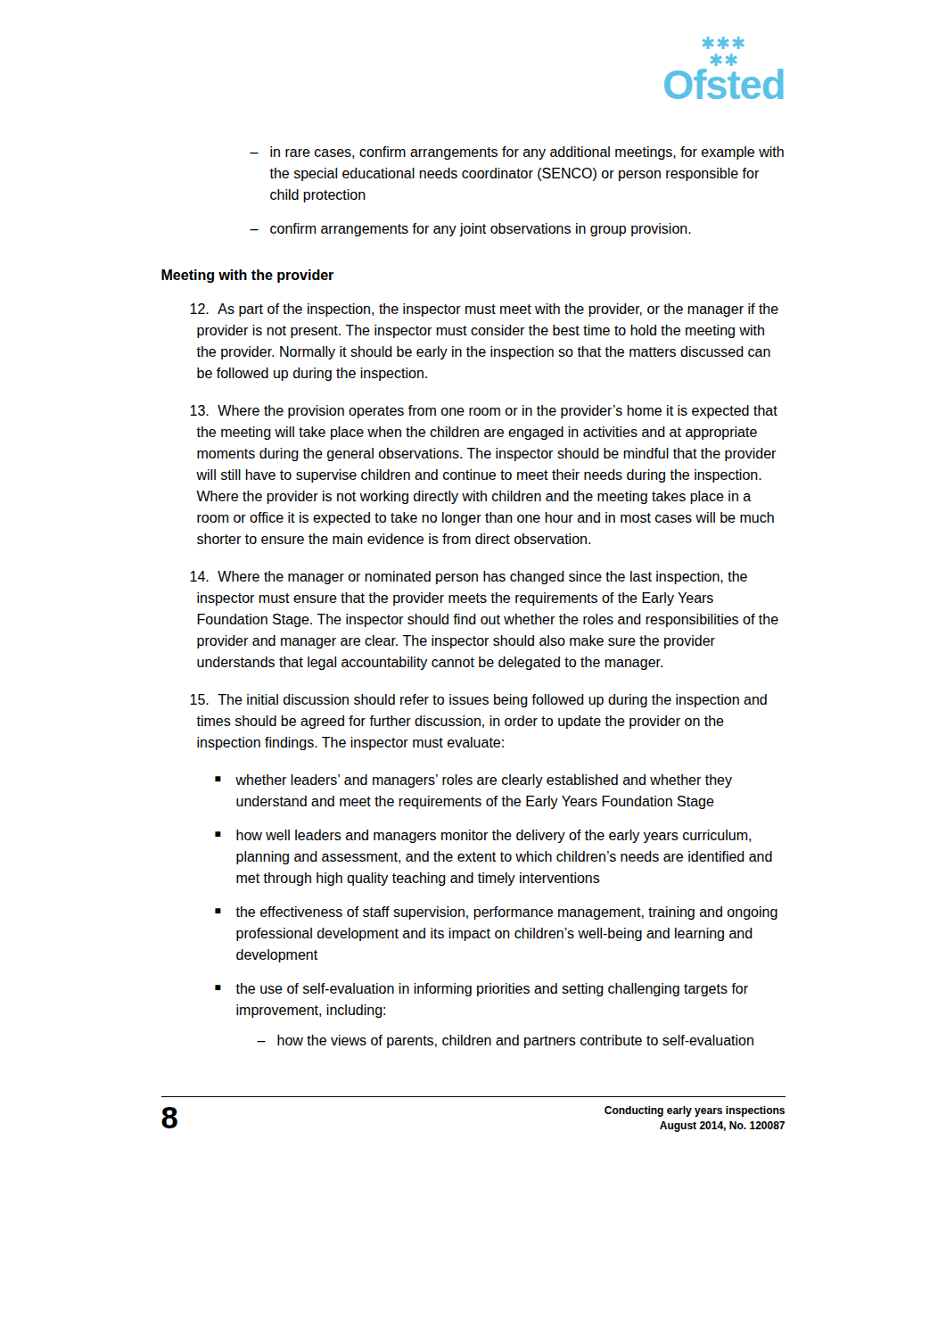✱✱✱
✱✱ Ofsted
in rare cases, confirm arrangements for any additional meetings, for example with the special educational needs coordinator (SENCO) or person responsible for child protection
confirm arrangements for any joint observations in group provision.
Meeting with the provider
12. As part of the inspection, the inspector must meet with the provider, or the manager if the provider is not present. The inspector must consider the best time to hold the meeting with the provider. Normally it should be early in the inspection so that the matters discussed can be followed up during the inspection.
13. Where the provision operates from one room or in the provider’s home it is expected that the meeting will take place when the children are engaged in activities and at appropriate moments during the general observations. The inspector should be mindful that the provider will still have to supervise children and continue to meet their needs during the inspection. Where the provider is not working directly with children and the meeting takes place in a room or office it is expected to take no longer than one hour and in most cases will be much shorter to ensure the main evidence is from direct observation.
14. Where the manager or nominated person has changed since the last inspection, the inspector must ensure that the provider meets the requirements of the Early Years Foundation Stage. The inspector should find out whether the roles and responsibilities of the provider and manager are clear. The inspector should also make sure the provider understands that legal accountability cannot be delegated to the manager.
15. The initial discussion should refer to issues being followed up during the inspection and times should be agreed for further discussion, in order to update the provider on the inspection findings. The inspector must evaluate:
whether leaders’ and managers’ roles are clearly established and whether they understand and meet the requirements of the Early Years Foundation Stage
how well leaders and managers monitor the delivery of the early years curriculum, planning and assessment, and the extent to which children’s needs are identified and met through high quality teaching and timely interventions
the effectiveness of staff supervision, performance management, training and ongoing professional development and its impact on children’s well-being and learning and development
the use of self-evaluation in informing priorities and setting challenging targets for improvement, including:
how the views of parents, children and partners contribute to self-evaluation
8
Conducting early years inspections
August 2014, No. 120087